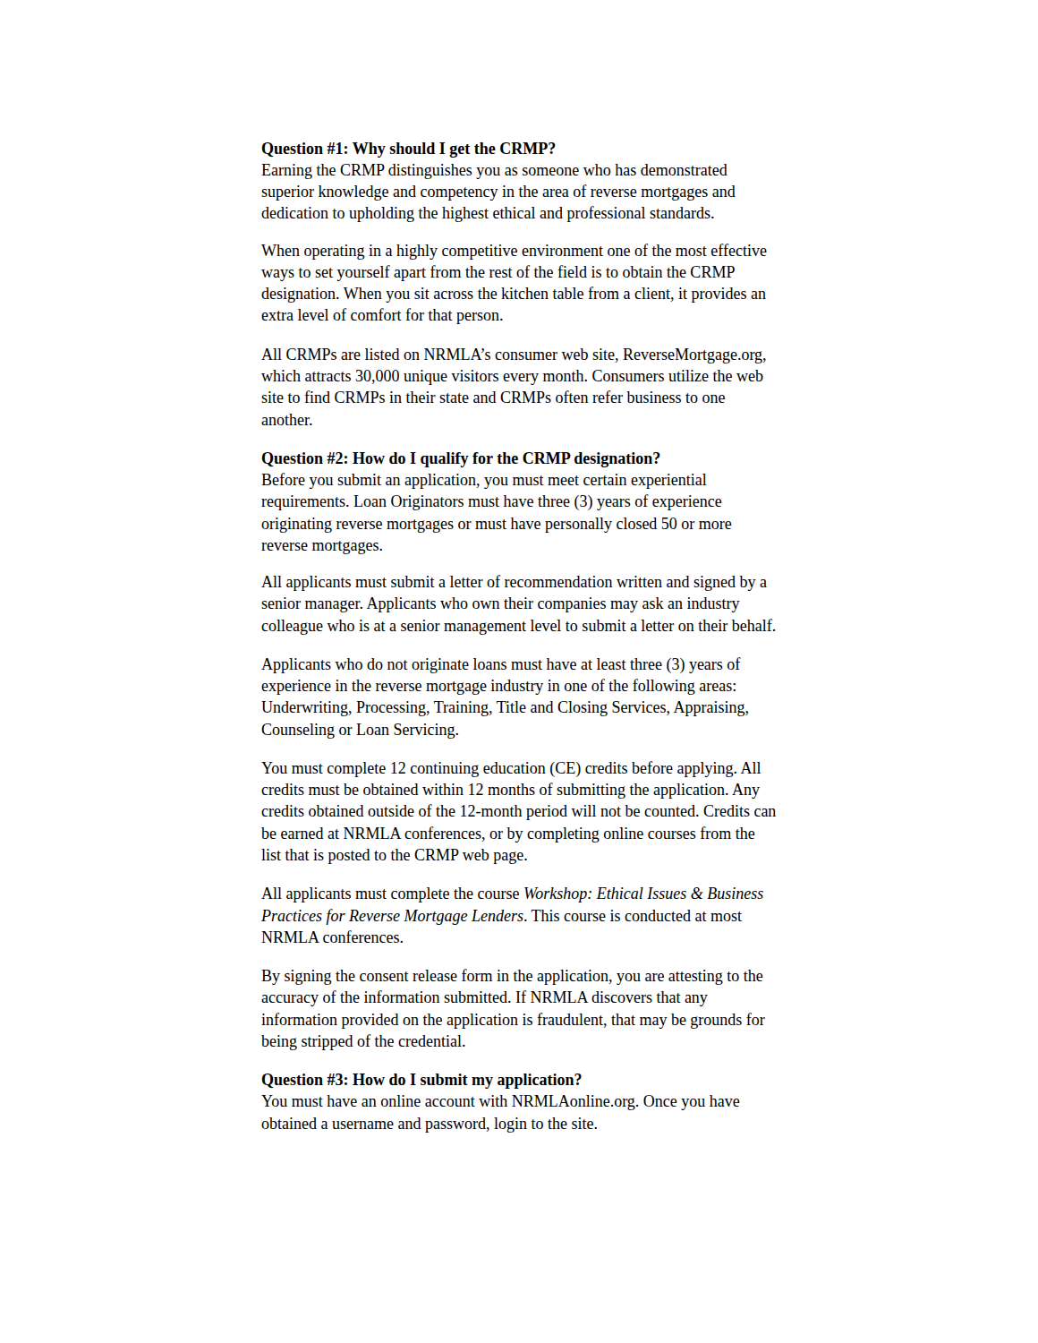Question #1: Why should I get the CRMP?
Earning the CRMP distinguishes you as someone who has demonstrated superior knowledge and competency in the area of reverse mortgages and dedication to upholding the highest ethical and professional standards.
When operating in a highly competitive environment one of the most effective ways to set yourself apart from the rest of the field is to obtain the CRMP designation. When you sit across the kitchen table from a client, it provides an extra level of comfort for that person.
All CRMPs are listed on NRMLA’s consumer web site, ReverseMortgage.org, which attracts 30,000 unique visitors every month. Consumers utilize the web site to find CRMPs in their state and CRMPs often refer business to one another.
Question #2: How do I qualify for the CRMP designation?
Before you submit an application, you must meet certain experiential requirements. Loan Originators must have three (3) years of experience originating reverse mortgages or must have personally closed 50 or more reverse mortgages.
All applicants must submit a letter of recommendation written and signed by a senior manager. Applicants who own their companies may ask an industry colleague who is at a senior management level to submit a letter on their behalf.
Applicants who do not originate loans must have at least three (3) years of experience in the reverse mortgage industry in one of the following areas: Underwriting, Processing, Training, Title and Closing Services, Appraising, Counseling or Loan Servicing.
You must complete 12 continuing education (CE) credits before applying. All credits must be obtained within 12 months of submitting the application. Any credits obtained outside of the 12-month period will not be counted. Credits can be earned at NRMLA conferences, or by completing online courses from the list that is posted to the CRMP web page.
All applicants must complete the course Workshop: Ethical Issues & Business Practices for Reverse Mortgage Lenders. This course is conducted at most NRMLA conferences.
By signing the consent release form in the application, you are attesting to the accuracy of the information submitted. If NRMLA discovers that any information provided on the application is fraudulent, that may be grounds for being stripped of the credential.
Question #3: How do I submit my application?
You must have an online account with NRMLAonline.org. Once you have obtained a username and password, login to the site.